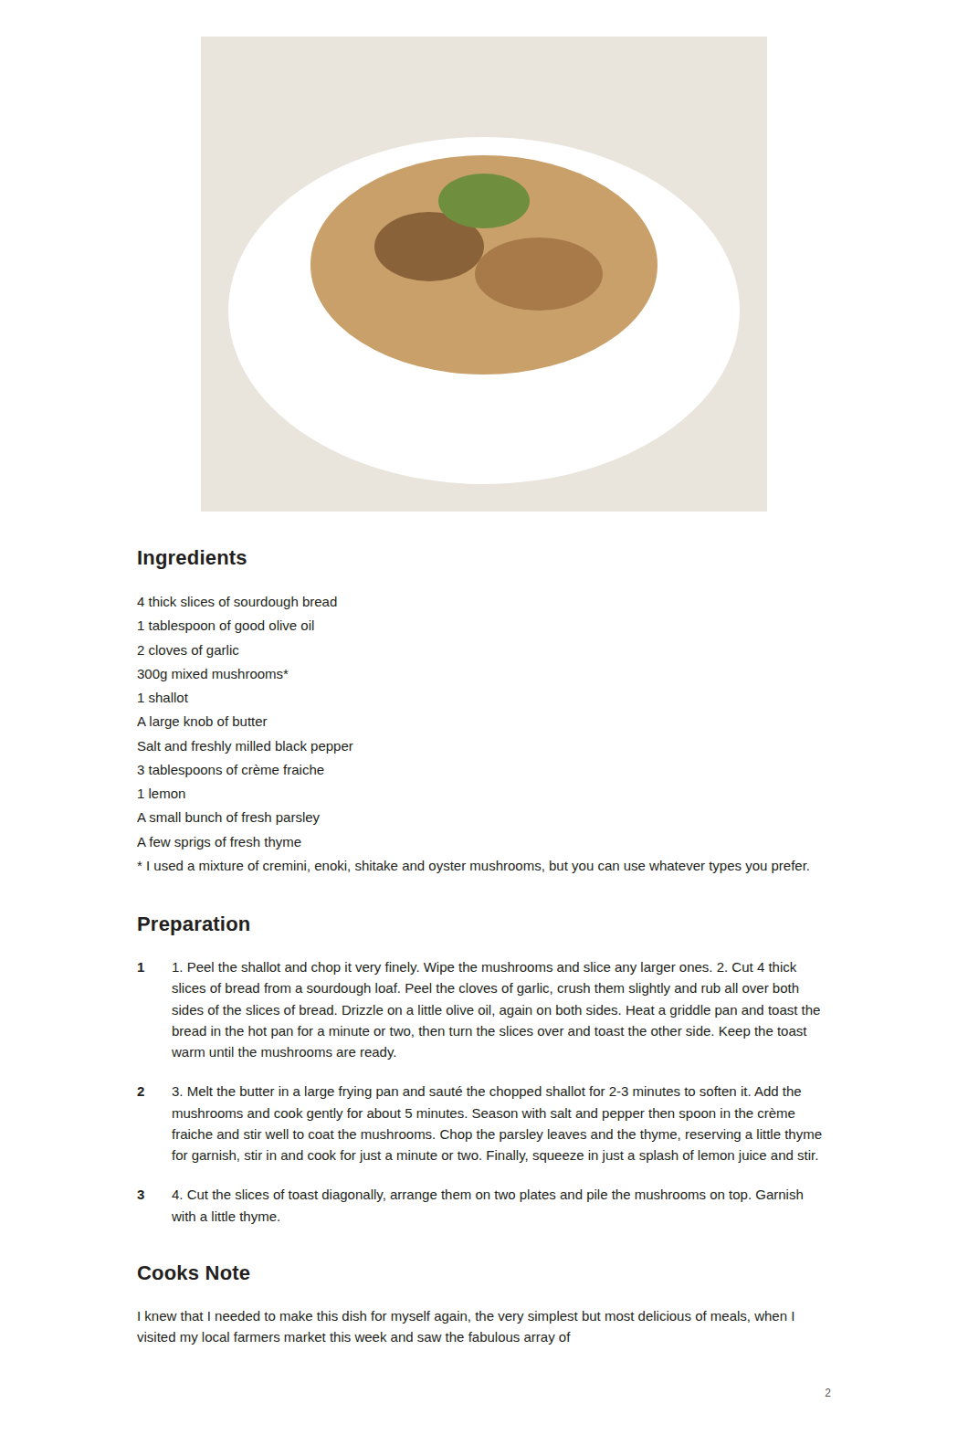Ingredients
4 thick slices of sourdough bread
1 tablespoon of good olive oil
2 cloves of garlic
300g mixed mushrooms*
1 shallot
A large knob of butter
Salt and freshly milled black pepper
3 tablespoons of crème fraiche
1 lemon
A small bunch of fresh parsley
A few sprigs of fresh thyme
* I used a mixture of cremini, enoki, shitake and oyster mushrooms, but you can use whatever types you prefer.
Preparation
1. Peel the shallot and chop it very finely. Wipe the mushrooms and slice any larger ones. 2. Cut 4 thick slices of bread from a sourdough loaf. Peel the cloves of garlic, crush them slightly and rub all over both sides of the slices of bread. Drizzle on a little olive oil, again on both sides. Heat a griddle pan and toast the bread in the hot pan for a minute or two, then turn the slices over and toast the other side. Keep the toast warm until the mushrooms are ready.
3. Melt the butter in a large frying pan and sauté the chopped shallot for 2-3 minutes to soften it. Add the mushrooms and cook gently for about 5 minutes. Season with salt and pepper then spoon in the crème fraiche and stir well to coat the mushrooms. Chop the parsley leaves and the thyme, reserving a little thyme for garnish, stir in and cook for just a minute or two. Finally, squeeze in just a splash of lemon juice and stir.
4. Cut the slices of toast diagonally, arrange them on two plates and pile the mushrooms on top. Garnish with a little thyme.
Cooks Note
I knew that I needed to make this dish for myself again, the very simplest but most delicious of meals, when I visited my local farmers market this week and saw the fabulous array of
2